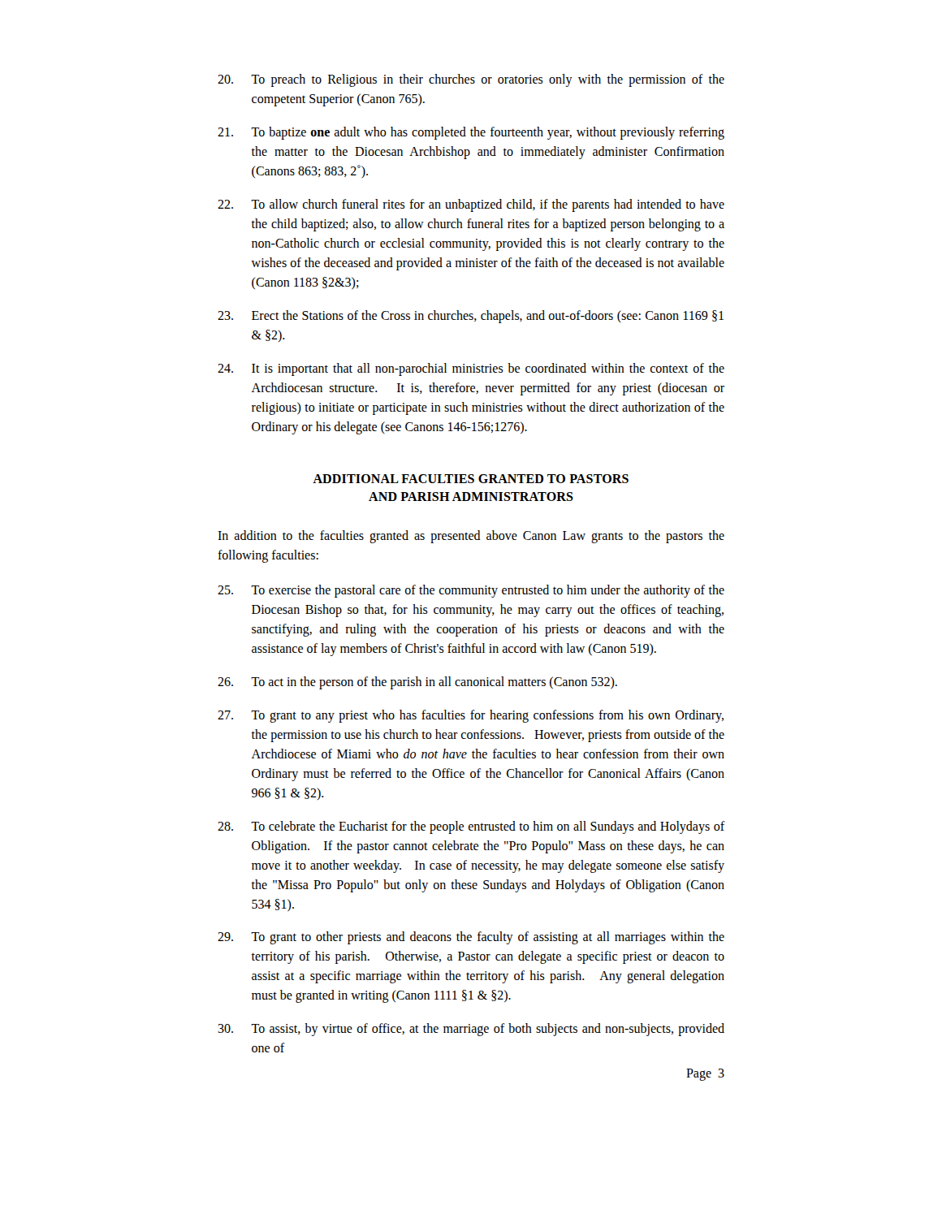20. To preach to Religious in their churches or oratories only with the permission of the competent Superior (Canon 765).
21. To baptize one adult who has completed the fourteenth year, without previously referring the matter to the Diocesan Archbishop and to immediately administer Confirmation (Canons 863; 883, 2˚).
22. To allow church funeral rites for an unbaptized child, if the parents had intended to have the child baptized; also, to allow church funeral rites for a baptized person belonging to a non-Catholic church or ecclesial community, provided this is not clearly contrary to the wishes of the deceased and provided a minister of the faith of the deceased is not available (Canon 1183 §2&3);
23. Erect the Stations of the Cross in churches, chapels, and out-of-doors (see: Canon 1169 §1 & §2).
24. It is important that all non-parochial ministries be coordinated within the context of the Archdiocesan structure. It is, therefore, never permitted for any priest (diocesan or religious) to initiate or participate in such ministries without the direct authorization of the Ordinary or his delegate (see Canons 146-156;1276).
ADDITIONAL FACULTIES GRANTED TO PASTORS
AND PARISH ADMINISTRATORS
In addition to the faculties granted as presented above Canon Law grants to the pastors the following faculties:
25. To exercise the pastoral care of the community entrusted to him under the authority of the Diocesan Bishop so that, for his community, he may carry out the offices of teaching, sanctifying, and ruling with the cooperation of his priests or deacons and with the assistance of lay members of Christ's faithful in accord with law (Canon 519).
26. To act in the person of the parish in all canonical matters (Canon 532).
27. To grant to any priest who has faculties for hearing confessions from his own Ordinary, the permission to use his church to hear confessions. However, priests from outside of the Archdiocese of Miami who do not have the faculties to hear confession from their own Ordinary must be referred to the Office of the Chancellor for Canonical Affairs (Canon 966 §1 & §2).
28. To celebrate the Eucharist for the people entrusted to him on all Sundays and Holydays of Obligation. If the pastor cannot celebrate the "Pro Populo" Mass on these days, he can move it to another weekday. In case of necessity, he may delegate someone else satisfy the "Missa Pro Populo" but only on these Sundays and Holydays of Obligation (Canon 534 §1).
29. To grant to other priests and deacons the faculty of assisting at all marriages within the territory of his parish. Otherwise, a Pastor can delegate a specific priest or deacon to assist at a specific marriage within the territory of his parish. Any general delegation must be granted in writing (Canon 1111 §1 & §2).
30. To assist, by virtue of office, at the marriage of both subjects and non-subjects, provided one of
Page 3